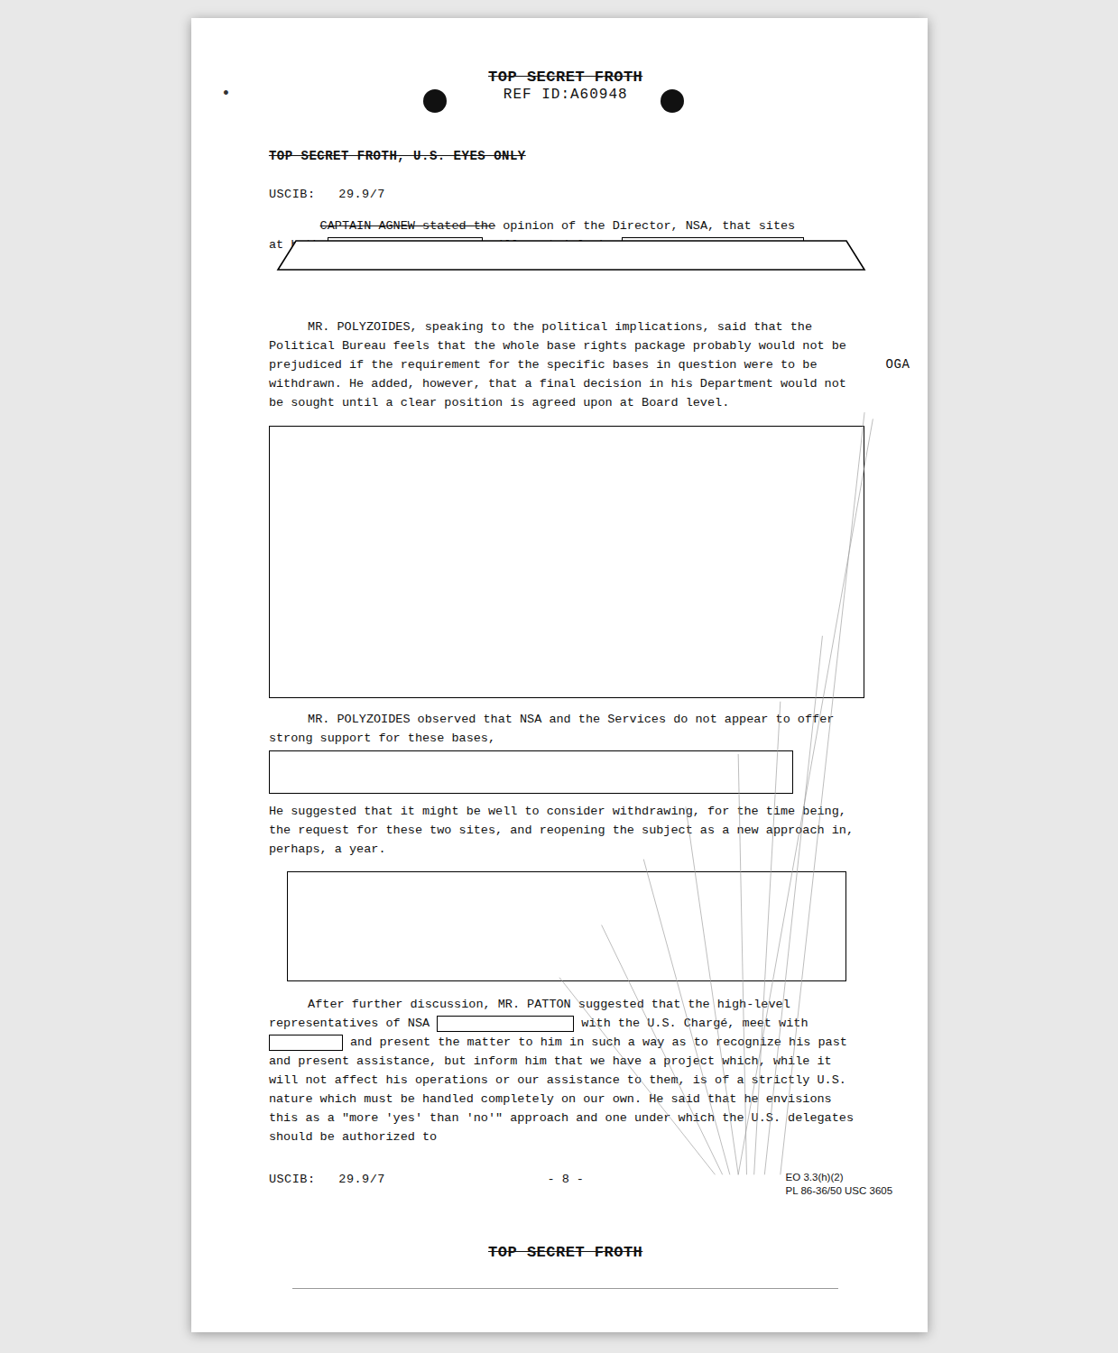•
TOP SECRET FROTH
REF ID:A60948
TOP SECRET FROTH, U.S. EYES ONLY
USCIB: 29.9/7
CAPTAIN AGNEW stated the opinion of the Director, NSA, that sites
at both will certainly be
MR. POLYZOIDES, speaking to the political implications, said that the Political Bureau feels that the whole base rights package probably would not be prejudiced if the requirement for the specific bases in question were to be withdrawn. He added, however, that a final decision in his Department would not be sought until a clear position is agreed upon at Board level.
OGA
MR. POLYZOIDES observed that NSA and the Services do not appear to offer strong support for these bases,
He suggested that it might be well to consider withdrawing, for the time being, the request for these two sites, and reopening the subject as a new approach in, perhaps, a year.
After further discussion, MR. PATTON suggested that the high-level
representatives of NSA with the U.S. Chargé, meet with
and present the matter to him in such a way as to recognize his past and present assistance, but inform him that we have a project which, while it will not affect his operations or our assistance to them, is of a strictly U.S. nature which must be handled completely on our own. He said that he envisions this as a "more 'yes' than 'no'" approach and one under which the U.S. delegates should be authorized to
USCIB: 29.9/7
- 8 -
EO 3.3(h)(2)
PL 86-36/50 USC 3605
TOP SECRET FROTH